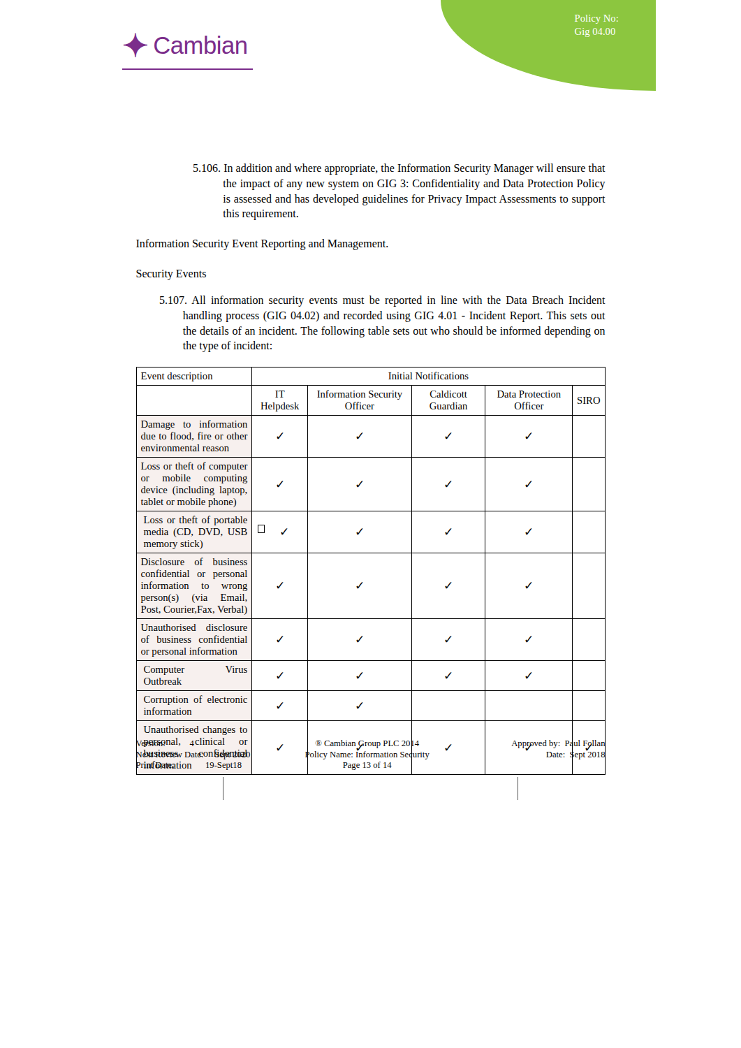Policy No:
Gig 04.00
✦Cambian
5.106. In addition and where appropriate, the Information Security Manager will ensure that the impact of any new system on GIG 3: Confidentiality and Data Protection Policy is assessed and has developed guidelines for Privacy Impact Assessments to support this requirement.
Information Security Event Reporting and Management.
Security Events
5.107. All information security events must be reported in line with the Data Breach Incident handling process (GIG 04.02) and recorded using GIG 4.01 - Incident Report. This sets out the details of an incident. The following table sets out who should be informed depending on the type of incident:
| Event description | Initial Notifications |
| --- | --- |
| | IT Helpdesk | Information Security Officer | Caldicott Guardian | Data Protection Officer | SIRO |
| Damage to information due to flood, fire or other environmental reason | ✓ | ✓ | ✓ | ✓ | |
| Loss or theft of computer or mobile computing device (including laptop, tablet or mobile phone) | ✓ | ✓ | ✓ | ✓ | |
| Loss or theft of portable media (CD, DVD, USB memory stick) | ✓ | ✓ | ✓ | ✓ | |
| Disclosure of business confidential or personal information to wrong person(s) (via Email, Post, Courier,Fax, Verbal) | ✓ | ✓ | ✓ | ✓ | |
| Unauthorised disclosure of business confidential or personal information | ✓ | ✓ | ✓ | ✓ | |
| Computer Virus Outbreak | ✓ | ✓ | ✓ | ✓ | |
| Corruption of electronic information | ✓ | ✓ | | | |
| Unauthorised changes to personal, clinical or business confidential information | ✓ | ✓ | ✓ | ✓ | ✓ |
| Version: 4 | ® Cambian Group PLC 2014 | Approved by: Paul Follan |
| Next Review Date: Sept 2020 | Policy Name: Information Security | Date: Sept 2018 |
| Print Date: 19-Sept18 | Page 13 of 14 | |